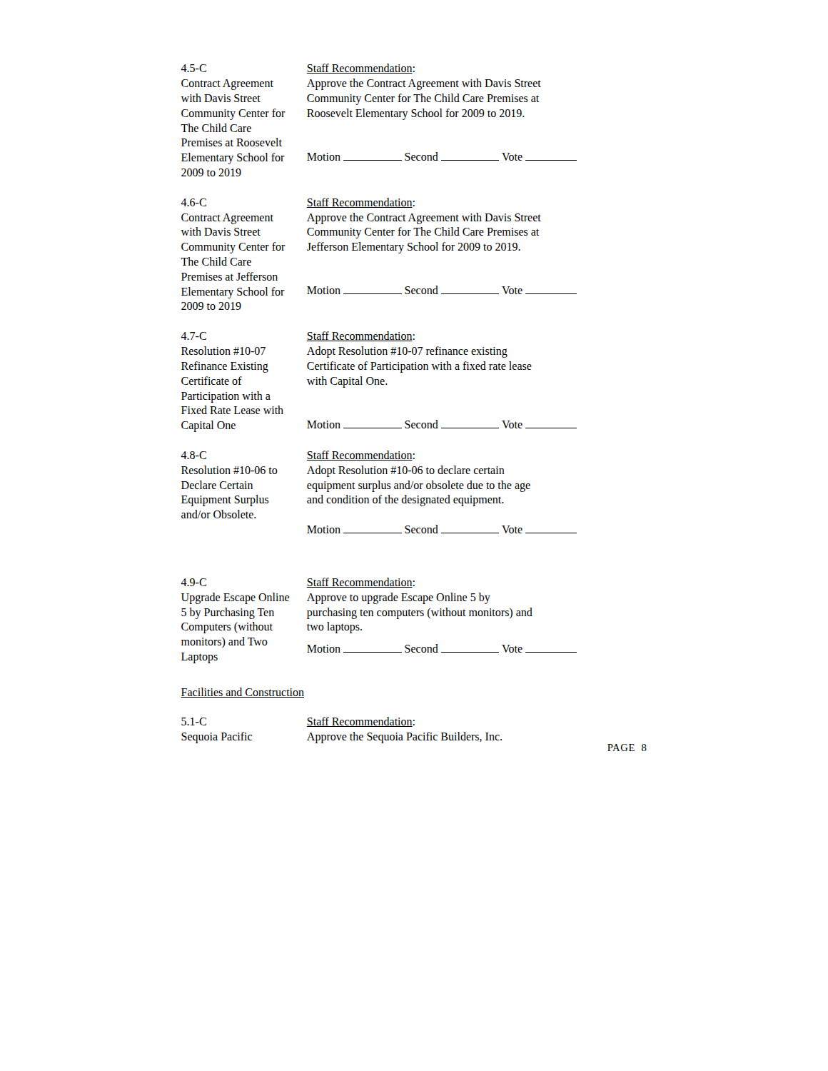| 4.5-C Contract Agreement with Davis Street Community Center for The Child Care Premises at Roosevelt Elementary School for 2009 to 2019 | Staff Recommendation : Approve the Contract Agreement with Davis Street Community Center for The Child Care Premises at Roosevelt Elementary School for 2009 to 2019. Motion Second Vote |
| 4.6-C Contract Agreement with Davis Street Community Center for The Child Care Premises at Jefferson Elementary School for 2009 to 2019 | Staff Recommendation : Approve the Contract Agreement with Davis Street Community Center for The Child Care Premises at Jefferson Elementary School for 2009 to 2019. Motion Second Vote |
| 4.7-C Resolution #10-07 Refinance Existing Certificate of Participation with a Fixed Rate Lease with Capital One | Staff Recommendation : Adopt Resolution #10-07 refinance existing Certificate of Participation with a fixed rate lease with Capital One. Motion Second Vote |
| 4.8-C Resolution #10-06 to Declare Certain Equipment Surplus and/or Obsolete. | Staff Recommendation : Adopt Resolution #10-06 to declare certain equipment surplus and/or obsolete due to the age and condition of the designated equipment. Motion Second Vote |
| 4.9-C Upgrade Escape Online 5 by Purchasing Ten Computers (without monitors) and Two Laptops | Staff Recommendation : Approve to upgrade Escape Online 5 by purchasing ten computers (without monitors) and two laptops. Motion Second Vote |
Facilities and Construction
| 5.1-C Sequoia Pacific | Staff Recommendation : Approve the Sequoia Pacific Builders, Inc. |
PAGE 8